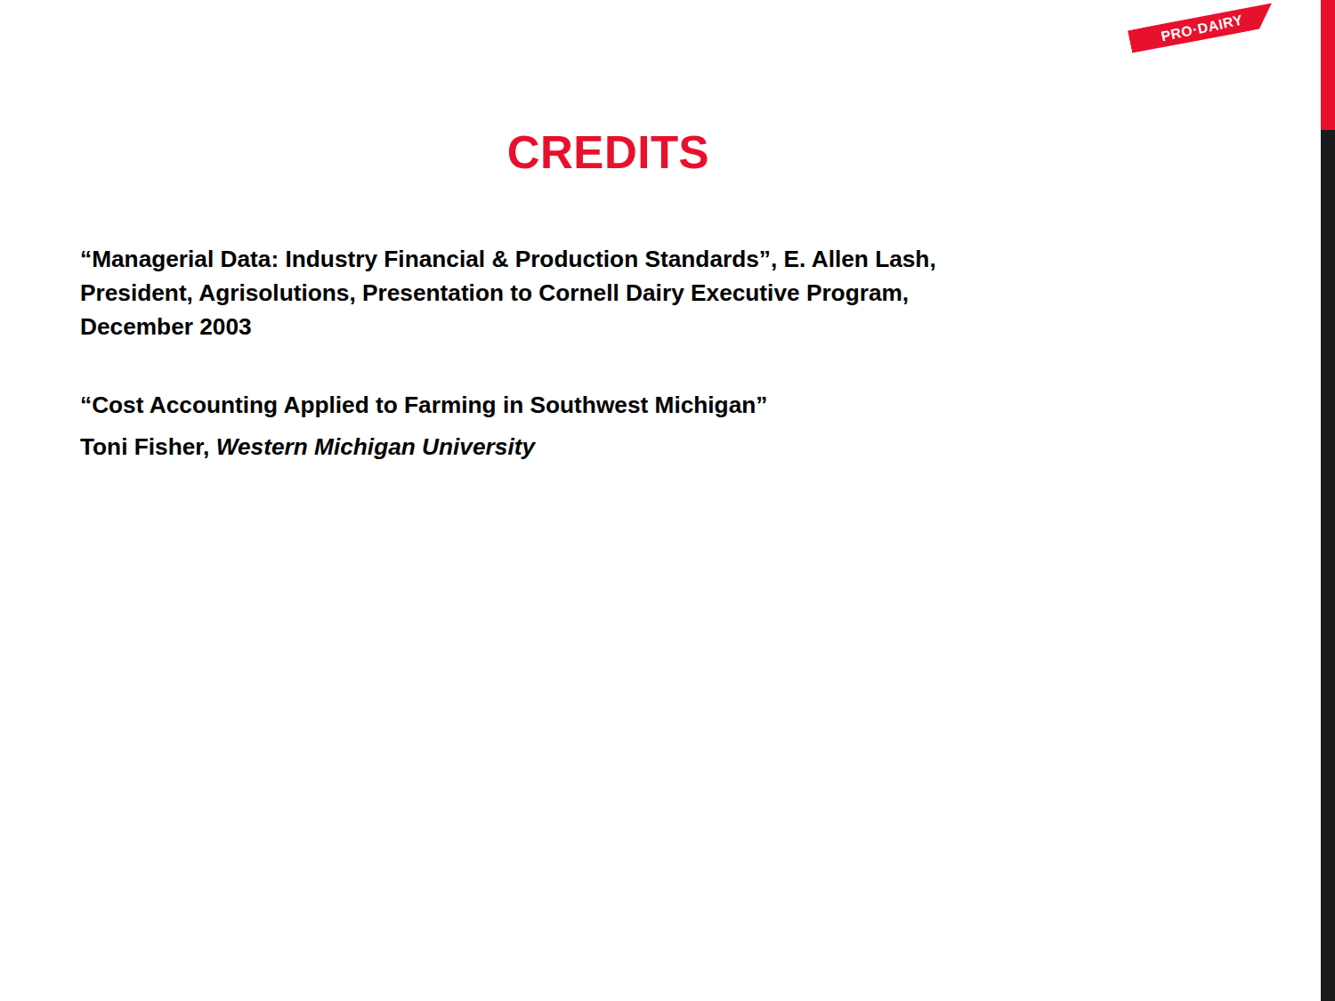PRO·DAIRY
CREDITS
“Managerial Data: Industry Financial & Production Standards”, E. Allen Lash, President, Agrisolutions, Presentation to Cornell Dairy Executive Program, December 2003
“Cost Accounting Applied to Farming in Southwest Michigan”
Toni Fisher, Western Michigan University